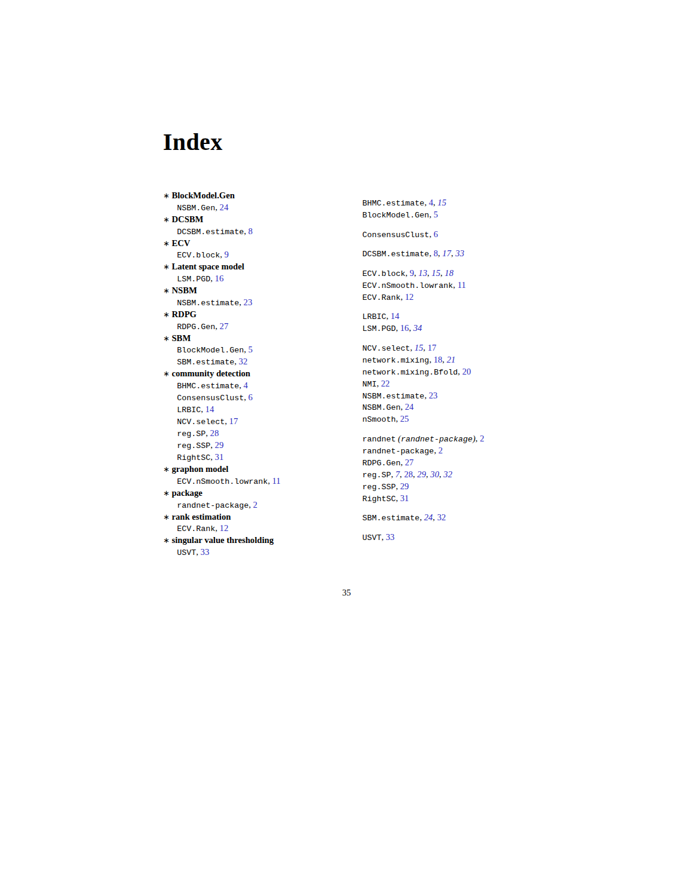Index
∗ BlockModel.Gen
NSBM.Gen, 24
∗ DCSBM
DCSBM.estimate, 8
∗ ECV
ECV.block, 9
∗ Latent space model
LSM.PGD, 16
∗ NSBM
NSBM.estimate, 23
∗ RDPG
RDPG.Gen, 27
∗ SBM
BlockModel.Gen, 5
SBM.estimate, 32
∗ community detection
BHMC.estimate, 4
ConsensusClust, 6
LRBIC, 14
NCV.select, 17
reg.SP, 28
reg.SSP, 29
RightSC, 31
∗ graphon model
ECV.nSmooth.lowrank, 11
∗ package
randnet-package, 2
∗ rank estimation
ECV.Rank, 12
∗ singular value thresholding
USVT, 33
BHMC.estimate, 4, 15
BlockModel.Gen, 5
ConsensusClust, 6
DCSBM.estimate, 8, 17, 33
ECV.block, 9, 13, 15, 18
ECV.nSmooth.lowrank, 11
ECV.Rank, 12
LRBIC, 14
LSM.PGD, 16, 34
NCV.select, 15, 17
network.mixing, 18, 21
network.mixing.Bfold, 20
NMI, 22
NSBM.estimate, 23
NSBM.Gen, 24
nSmooth, 25
randnet (randnet-package), 2
randnet-package, 2
RDPG.Gen, 27
reg.SP, 7, 28, 29, 30, 32
reg.SSP, 29
RightSC, 31
SBM.estimate, 24, 32
USVT, 33
35